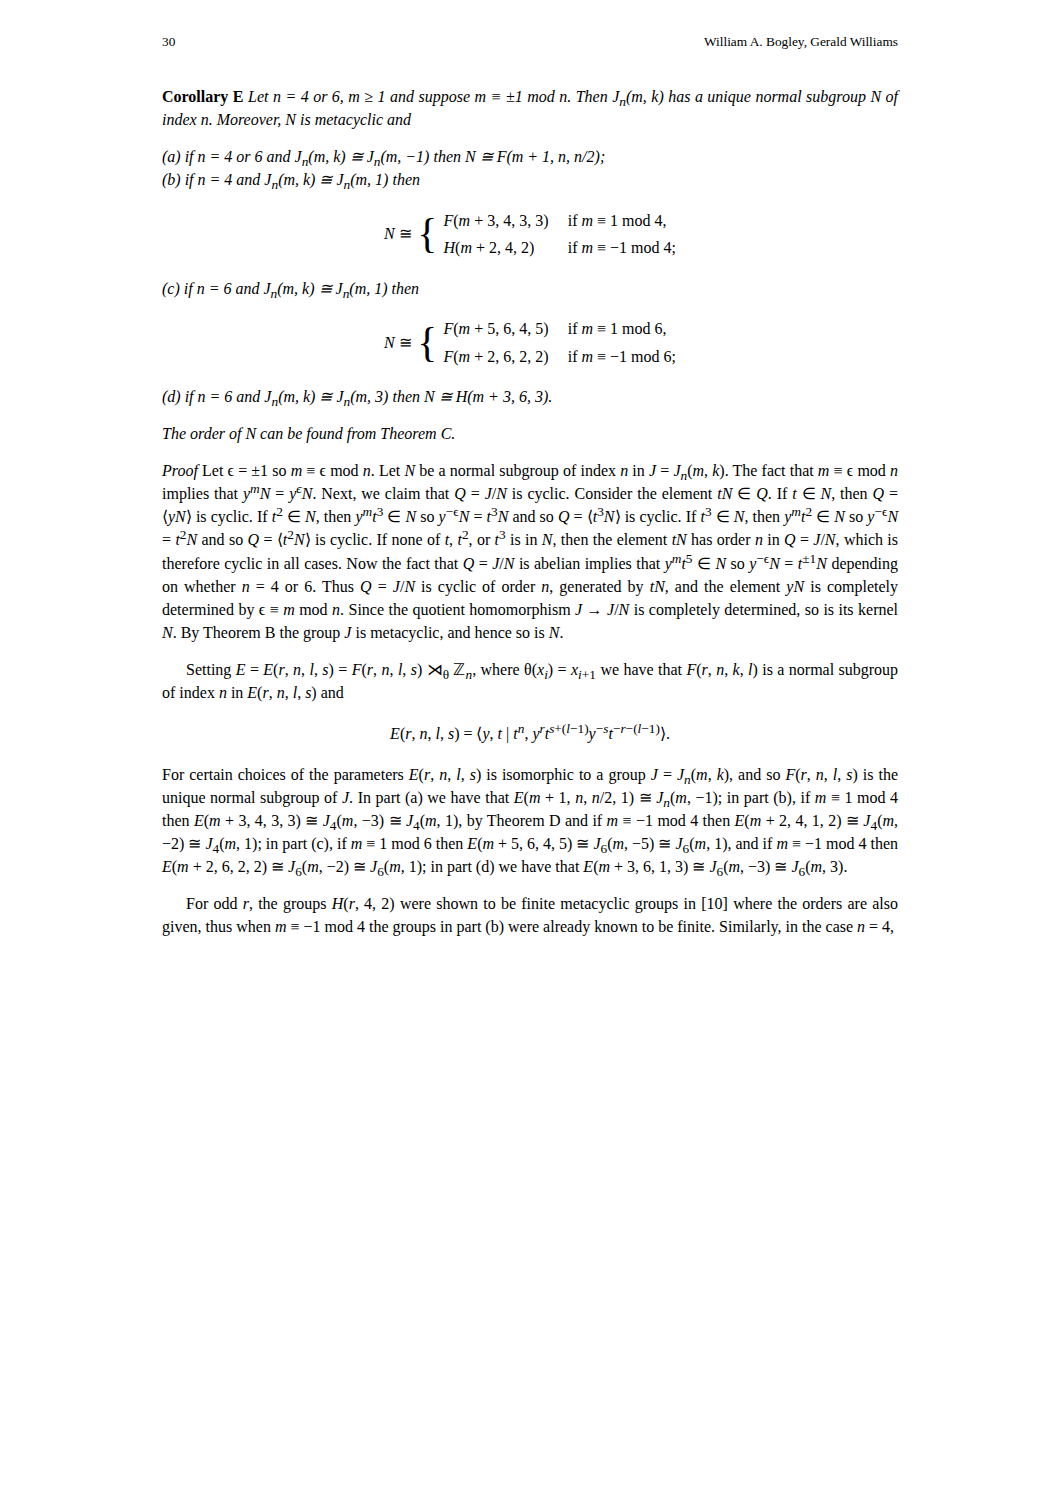30 William A. Bogley, Gerald Williams
Corollary E Let n = 4 or 6, m ≥ 1 and suppose m ≡ ±1 mod n. Then Jn(m, k) has a unique normal subgroup N of index n. Moreover, N is metacyclic and
(a) if n = 4 or 6 and Jn(m, k) ≅ Jn(m, −1) then N ≅ F(m + 1, n, n/2);
(b) if n = 4 and Jn(m, k) ≅ Jn(m, 1) then
N ≅ { F(m + 3, 4, 3, 3) if m ≡ 1 mod 4, H(m + 2, 4, 2) if m ≡ −1 mod 4;
(c) if n = 6 and Jn(m, k) ≅ Jn(m, 1) then
N ≅ { F(m + 5, 6, 4, 5) if m ≡ 1 mod 6, F(m + 2, 6, 2, 2) if m ≡ −1 mod 6;
(d) if n = 6 and Jn(m, k) ≅ Jn(m, 3) then N ≅ H(m + 3, 6, 3).
The order of N can be found from Theorem C.
Proof Let ϵ = ±1 so m ≡ ϵ mod n. Let N be a normal subgroup of index n in J = Jn(m, k). The fact that m ≡ ϵ mod n implies that ymN = yϵN. Next, we claim that Q = J/N is cyclic. Consider the element tN ∈ Q. If t ∈ N, then Q = ⟨yN⟩ is cyclic. If t2 ∈ N, then ymt3 ∈ N so y−ϵN = t3N and so Q = ⟨t3N⟩ is cyclic. If t3 ∈ N, then ymt2 ∈ N so y−ϵN = t2N and so Q = ⟨t2N⟩ is cyclic. If none of t, t2, or t3 is in N, then the element tN has order n in Q = J/N, which is therefore cyclic in all cases. Now the fact that Q = J/N is abelian implies that ymt5 ∈ N so y−ϵN = t±1N depending on whether n = 4 or 6. Thus Q = J/N is cyclic of order n, generated by tN, and the element yN is completely determined by ϵ ≡ m mod n. Since the quotient homomorphism J → J/N is completely determined, so is its kernel N. By Theorem B the group J is metacyclic, and hence so is N.
Setting E = E(r, n, l, s) = F(r, n, l, s) ⋊θ ℤn, where θ(xi) = xi+1 we have that F(r, n, k, l) is a normal subgroup of index n in E(r, n, l, s) and
E(r, n, l, s) = ⟨y, t | tn, yrts+(l−1)y−st−r−(l−1)⟩.
For certain choices of the parameters E(r, n, l, s) is isomorphic to a group J = Jn(m, k), and so F(r, n, l, s) is the unique normal subgroup of J. In part (a) we have that E(m + 1, n, n/2, 1) ≅ Jn(m, −1); in part (b), if m ≡ 1 mod 4 then E(m + 3, 4, 3, 3) ≅ J4(m, −3) ≅ J4(m, 1), by Theorem D and if m ≡ −1 mod 4 then E(m + 2, 4, 1, 2) ≅ J4(m, −2) ≅ J4(m, 1); in part (c), if m ≡ 1 mod 6 then E(m + 5, 6, 4, 5) ≅ J6(m, −5) ≅ J6(m, 1), and if m ≡ −1 mod 4 then E(m + 2, 6, 2, 2) ≅ J6(m, −2) ≅ J6(m, 1); in part (d) we have that E(m + 3, 6, 1, 3) ≅ J6(m, −3) ≅ J6(m, 3).
For odd r, the groups H(r, 4, 2) were shown to be finite metacyclic groups in [10] where the orders are also given, thus when m ≡ −1 mod 4 the groups in part (b) were already known to be finite. Similarly, in the case n = 4,